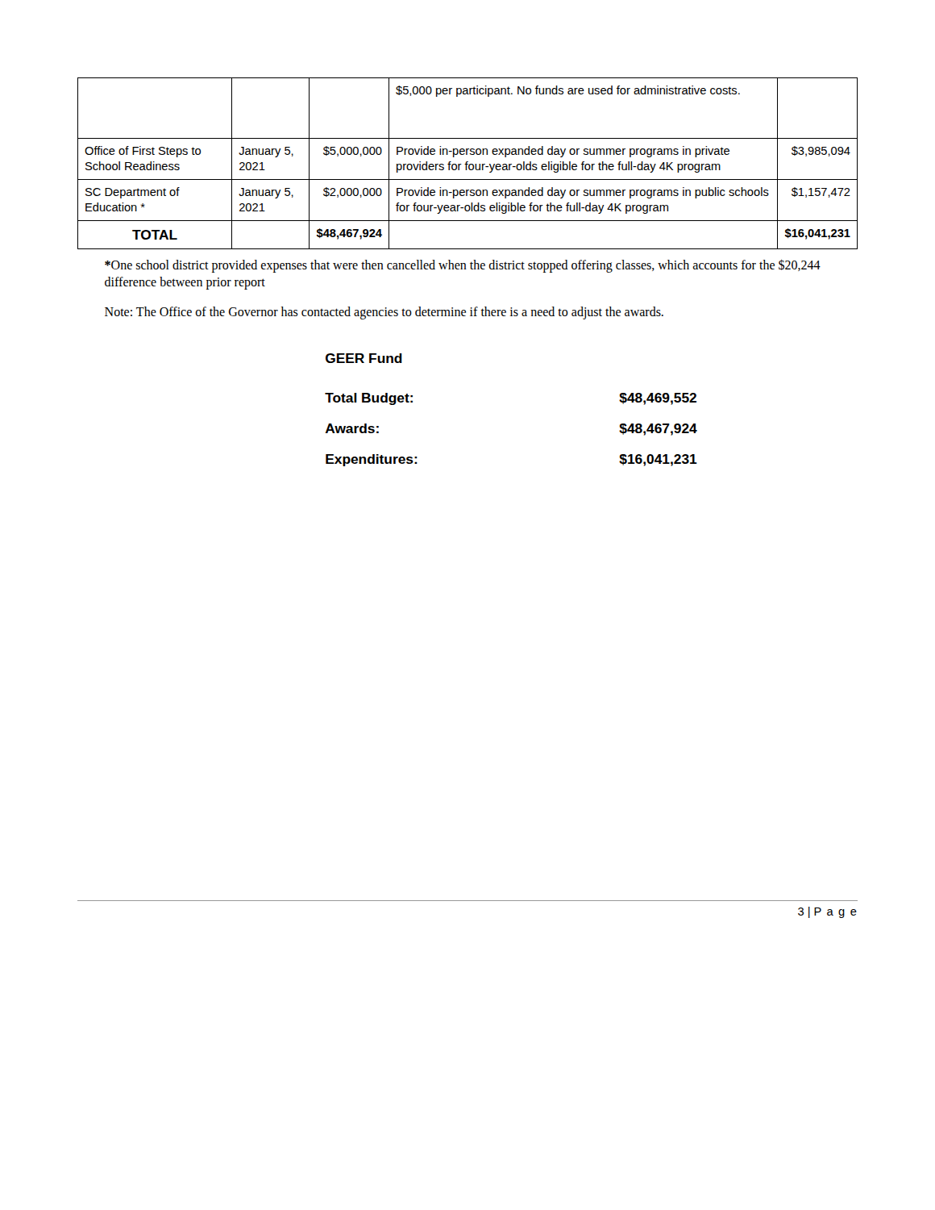| | | | $5,000 per participant. No funds are used for administrative costs. | |
| Office of First Steps to School Readiness | January 5, 2021 | $5,000,000 | Provide in-person expanded day or summer programs in private providers for four-year-olds eligible for the full-day 4K program | $3,985,094 |
| SC Department of Education * | January 5, 2021 | $2,000,000 | Provide in-person expanded day or summer programs in public schools for four-year-olds eligible for the full-day 4K program | $1,157,472 |
| TOTAL | | $48,467,924 | | $16,041,231 |
*One school district provided expenses that were then cancelled when the district stopped offering classes, which accounts for the $20,244 difference between prior report
Note: The Office of the Governor has contacted agencies to determine if there is a need to adjust the awards.
GEER Fund
| Total Budget: | $48,469,552 |
| Awards: | $48,467,924 |
| Expenditures: | $16,041,231 |
3 | P a g e